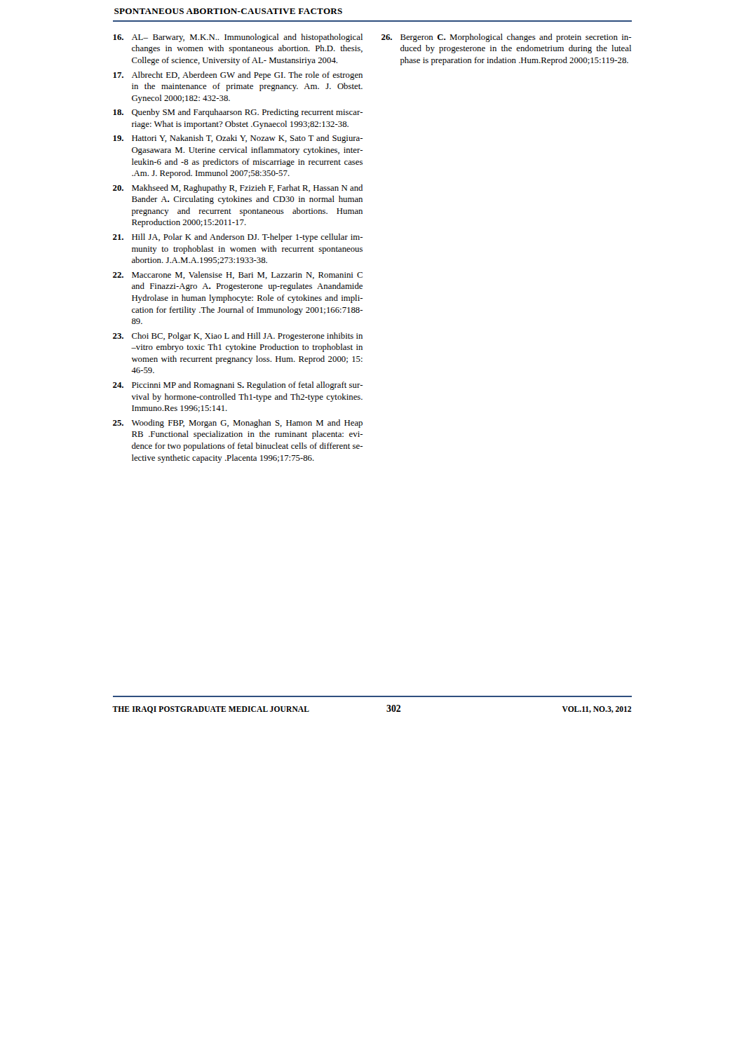SPONTANEOUS ABORTION-CAUSATIVE FACTORS
16. AL– Barwary, M.K.N.. Immunological and histopathological changes in women with spontaneous abortion. Ph.D. thesis, College of science, University of AL- Mustansiriya 2004.
17. Albrecht ED, Aberdeen GW and Pepe GI. The role of estrogen in the maintenance of primate pregnancy. Am. J. Obstet. Gynecol 2000;182: 432-38.
18. Quenby SM and Farquhaarson RG. Predicting recurrent miscarriage: What is important? Obstet .Gynaecol 1993;82:132-38.
19. Hattori Y, Nakanish T, Ozaki Y, Nozaw K, Sato T and Sugiura-Ogasawara M. Uterine cervical inflammatory cytokines, interleukin-6 and -8 as predictors of miscarriage in recurrent cases .Am. J. Reporod. Immunol 2007;58:350-57.
20. Makhseed M, Raghupathy R, Fzizieh F, Farhat R, Hassan N and Bander A. Circulating cytokines and CD30 in normal human pregnancy and recurrent spontaneous abortions. Human Reproduction 2000;15:2011-17.
21. Hill JA, Polar K and Anderson DJ. T-helper 1-type cellular immunity to trophoblast in women with recurrent spontaneous abortion. J.A.M.A.1995;273:1933-38.
22. Maccarone M, Valensise H, Bari M, Lazzarin N, Romanini C and Finazzi-Agro A. Progesterone up-regulates Anandamide Hydrolase in human lymphocyte: Role of cytokines and implication for fertility .The Journal of Immunology 2001;166:7188-89.
23. Choi BC, Polgar K, Xiao L and Hill JA. Progesterone inhibits in –vitro embryo toxic Th1 cytokine Production to trophoblast in women with recurrent pregnancy loss. Hum. Reprod 2000; 15: 46-59.
24. Piccinni MP and Romagnani S. Regulation of fetal allograft survival by hormone-controlled Th1-type and Th2-type cytokines. Immuno.Res 1996;15:141.
25. Wooding FBP, Morgan G, Monaghan S, Hamon M and Heap RB .Functional specialization in the ruminant placenta: evidence for two populations of fetal binucleat cells of different selective synthetic capacity .Placenta 1996;17:75-86.
26. Bergeron C. Morphological changes and protein secretion induced by progesterone in the endometrium during the luteal phase is preparation for indation .Hum.Reprod 2000;15:119-28.
THE IRAQI POSTGRADUATE MEDICAL JOURNAL 302 VOL.11, NO.3, 2012